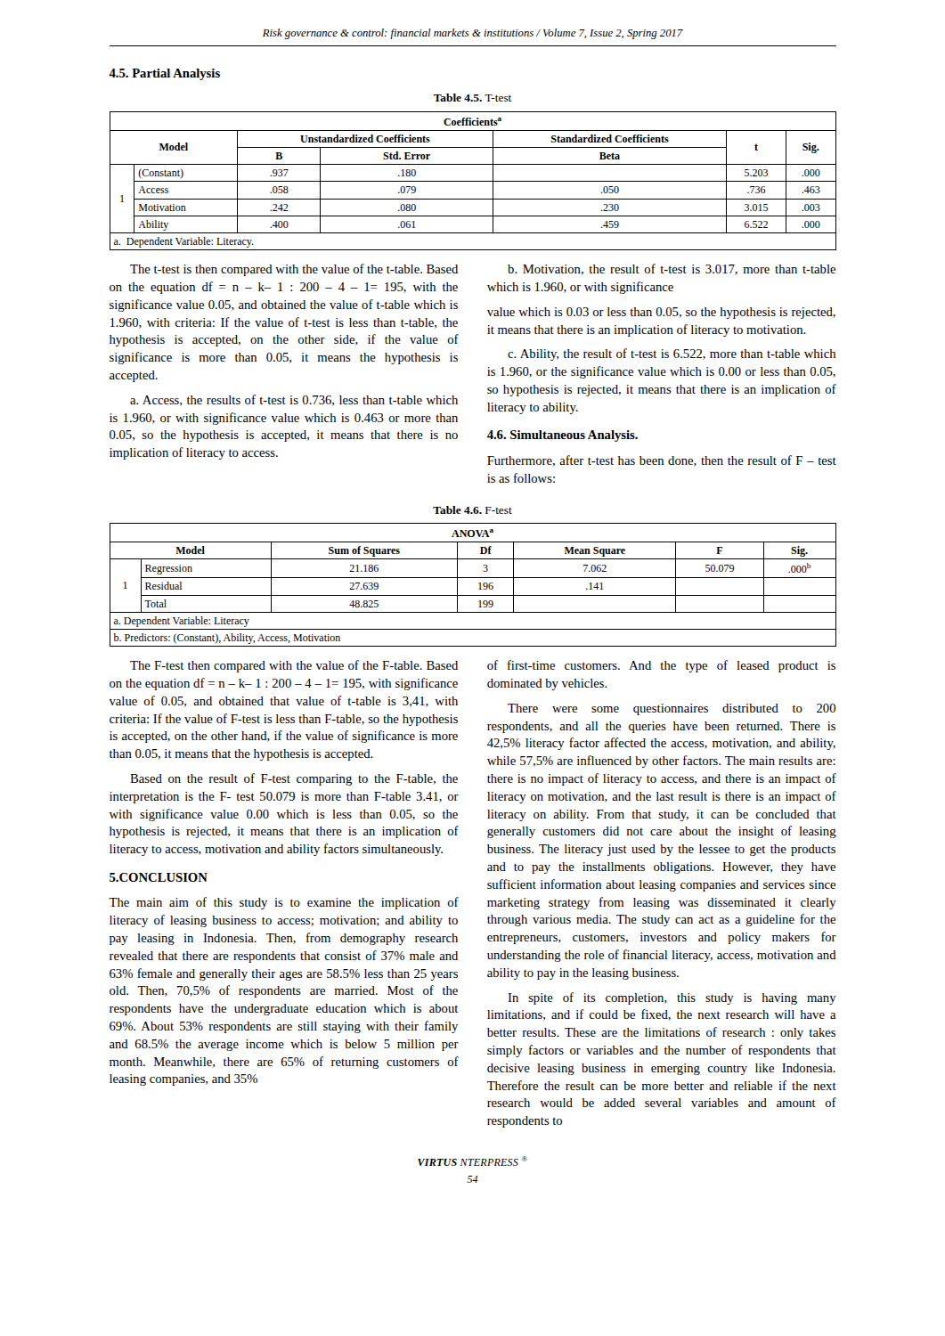Risk governance & control: financial markets & institutions / Volume 7, Issue 2, Spring 2017
4.5. Partial Analysis
Table 4.5. T-test
| Coefficients a |
| Model | Unstandardized Coefficients | Standardized Coefficients | t | Sig. |
| B | Std. Error | Beta |
| 1 | (Constant) | .937 | .180 | | 5.203 | .000 |
| Access | .058 | .079 | .050 | .736 | .463 |
| Motivation | .242 | .080 | .230 | 3.015 | .003 |
| Ability | .400 | .061 | .459 | 6.522 | .000 |
| a. Dependent Variable: Literacy. |
The t-test is then compared with the value of the t-table. Based on the equation df = n – k– 1 : 200 – 4 – 1= 195, with the significance value 0.05, and obtained the value of t-table which is 1.960, with criteria: If the value of t-test is less than t-table, the hypothesis is accepted, on the other side, if the value of significance is more than 0.05, it means the hypothesis is accepted.
a. Access, the results of t-test is 0.736, less than t-table which is 1.960, or with significance value which is 0.463 or more than 0.05, so the hypothesis is accepted, it means that there is no implication of literacy to access.
b. Motivation, the result of t-test is 3.017, more than t-table which is 1.960, or with significance
value which is 0.03 or less than 0.05, so the hypothesis is rejected, it means that there is an implication of literacy to motivation.
c. Ability, the result of t-test is 6.522, more than t-table which is 1.960, or the significance value which is 0.00 or less than 0.05, so hypothesis is rejected, it means that there is an implication of literacy to ability.
4.6. Simultaneous Analysis.
Furthermore, after t-test has been done, then the result of F – test is as follows:
Table 4.6. F-test
| ANOVA a |
| Model | Sum of Squares | Df | Mean Square | F | Sig. |
| 1 | Regression | 21.186 | 3 | 7.062 | 50.079 | .000 b |
| Residual | 27.639 | 196 | .141 | | |
| Total | 48.825 | 199 | | | |
| a. Dependent Variable: Literacy |
| b. Predictors: (Constant), Ability, Access, Motivation |
The F-test then compared with the value of the F-table. Based on the equation df = n – k– 1 : 200 – 4 – 1= 195, with significance value of 0.05, and obtained that value of t-table is 3,41, with criteria: If the value of F-test is less than F-table, so the hypothesis is accepted, on the other hand, if the value of significance is more than 0.05, it means that the hypothesis is accepted.
Based on the result of F-test comparing to the F-table, the interpretation is the F- test 50.079 is more than F-table 3.41, or with significance value 0.00 which is less than 0.05, so the hypothesis is rejected, it means that there is an implication of literacy to access, motivation and ability factors simultaneously.
5.CONCLUSION
The main aim of this study is to examine the implication of literacy of leasing business to access; motivation; and ability to pay leasing in Indonesia. Then, from demography research revealed that there are respondents that consist of 37% male and 63% female and generally their ages are 58.5% less than 25 years old. Then, 70,5% of respondents are married. Most of the respondents have the undergraduate education which is about 69%. About 53% respondents are still staying with their family and 68.5% the average income which is below 5 million per month. Meanwhile, there are 65% of returning customers of leasing companies, and 35%
of first-time customers. And the type of leased product is dominated by vehicles.
There were some questionnaires distributed to 200 respondents, and all the queries have been returned. There is 42,5% literacy factor affected the access, motivation, and ability, while 57,5% are influenced by other factors. The main results are: there is no impact of literacy to access, and there is an impact of literacy on motivation, and the last result is there is an impact of literacy on ability. From that study, it can be concluded that generally customers did not care about the insight of leasing business. The literacy just used by the lessee to get the products and to pay the installments obligations. However, they have sufficient information about leasing companies and services since marketing strategy from leasing was disseminated it clearly through various media. The study can act as a guideline for the entrepreneurs, customers, investors and policy makers for understanding the role of financial literacy, access, motivation and ability to pay in the leasing business.
In spite of its completion, this study is having many limitations, and if could be fixed, the next research will have a better results. These are the limitations of research : only takes simply factors or variables and the number of respondents that decisive leasing business in emerging country like Indonesia. Therefore the result can be more better and reliable if the next research would be added several variables and amount of respondents to
VIRTUS NTERPRESS ®
54